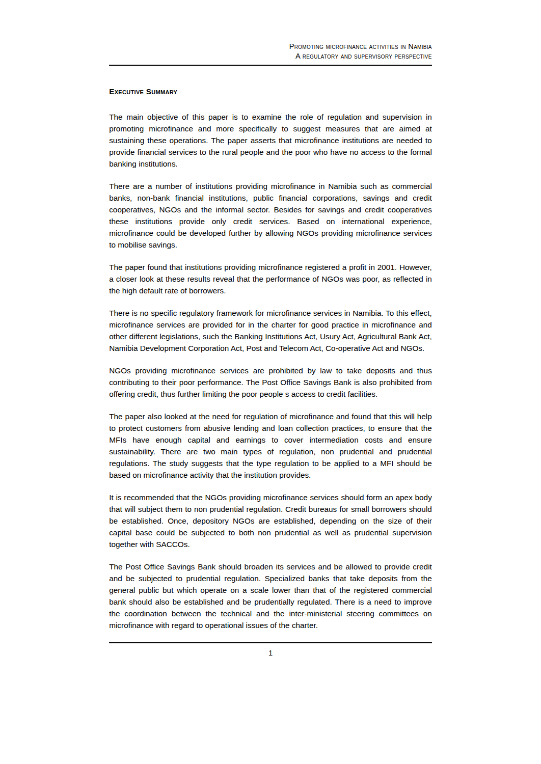Promoting microfinance activities in Namibia A regulatory and supervisory perspective
Executive Summary
The main objective of this paper is to examine the role of regulation and supervision in promoting microfinance and more specifically to suggest measures that are aimed at sustaining these operations. The paper asserts that microfinance institutions are needed to provide financial services to the rural people and the poor who have no access to the formal banking institutions.
There are a number of institutions providing microfinance in Namibia such as commercial banks, non-bank financial institutions, public financial corporations, savings and credit cooperatives, NGOs and the informal sector. Besides for savings and credit cooperatives these institutions provide only credit services. Based on international experience, microfinance could be developed further by allowing NGOs providing microfinance services to mobilise savings.
The paper found that institutions providing microfinance registered a profit in 2001. However, a closer look at these results reveal that the performance of NGOs was poor, as reflected in the high default rate of borrowers.
There is no specific regulatory framework for microfinance services in Namibia. To this effect, microfinance services are provided for in the charter for good practice in microfinance and other different legislations, such the Banking Institutions Act, Usury Act, Agricultural Bank Act, Namibia Development Corporation Act, Post and Telecom Act, Co-operative Act and NGOs.
NGOs providing microfinance services are prohibited by law to take deposits and thus contributing to their poor performance. The Post Office Savings Bank is also prohibited from offering credit, thus further limiting the poor people s access to credit facilities.
The paper also looked at the need for regulation of microfinance and found that this will help to protect customers from abusive lending and loan collection practices, to ensure that the MFIs have enough capital and earnings to cover intermediation costs and ensure sustainability. There are two main types of regulation, non prudential and prudential regulations. The study suggests that the type regulation to be applied to a MFI should be based on microfinance activity that the institution provides.
It is recommended that the NGOs providing microfinance services should form an apex body that will subject them to non prudential regulation. Credit bureaus for small borrowers should be established. Once, depository NGOs are established, depending on the size of their capital base could be subjected to both non prudential as well as prudential supervision together with SACCOs.
The Post Office Savings Bank should broaden its services and be allowed to provide credit and be subjected to prudential regulation. Specialized banks that take deposits from the general public but which operate on a scale lower than that of the registered commercial bank should also be established and be prudentially regulated. There is a need to improve the coordination between the technical and the inter-ministerial steering committees on microfinance with regard to operational issues of the charter.
1